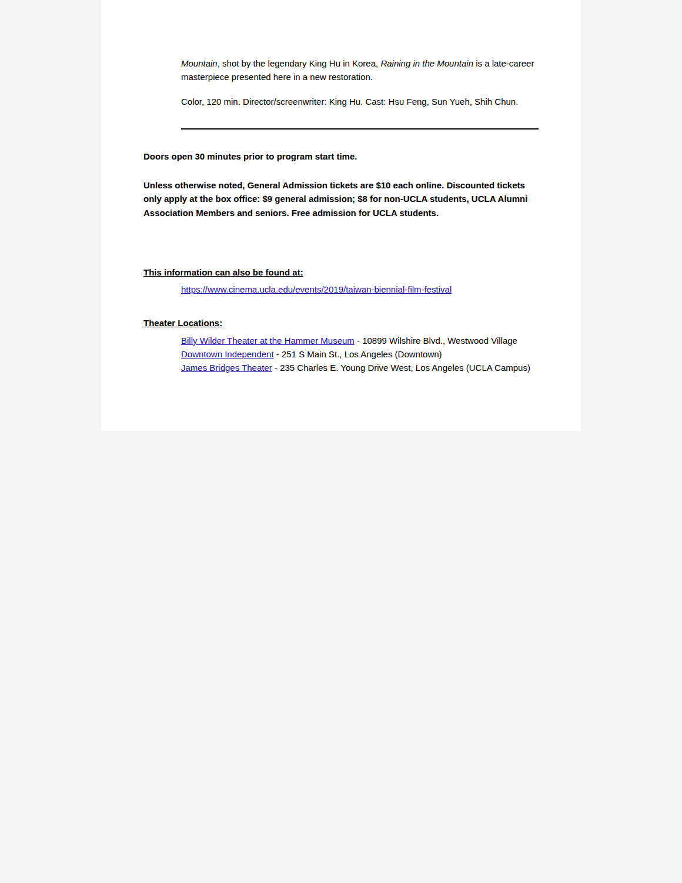Mountain, shot by the legendary King Hu in Korea, Raining in the Mountain is a late-career masterpiece presented here in a new restoration.
Color, 120 min. Director/screenwriter: King Hu. Cast: Hsu Feng, Sun Yueh, Shih Chun.
Doors open 30 minutes prior to program start time.
Unless otherwise noted, General Admission tickets are $10 each online. Discounted tickets only apply at the box office: $9 general admission; $8 for non-UCLA students, UCLA Alumni Association Members and seniors. Free admission for UCLA students.
This information can also be found at:
https://www.cinema.ucla.edu/events/2019/taiwan-biennial-film-festival
Theater Locations:
Billy Wilder Theater at the Hammer Museum - 10899 Wilshire Blvd., Westwood Village
Downtown Independent - 251 S Main St., Los Angeles (Downtown)
James Bridges Theater - 235 Charles E. Young Drive West, Los Angeles (UCLA Campus)